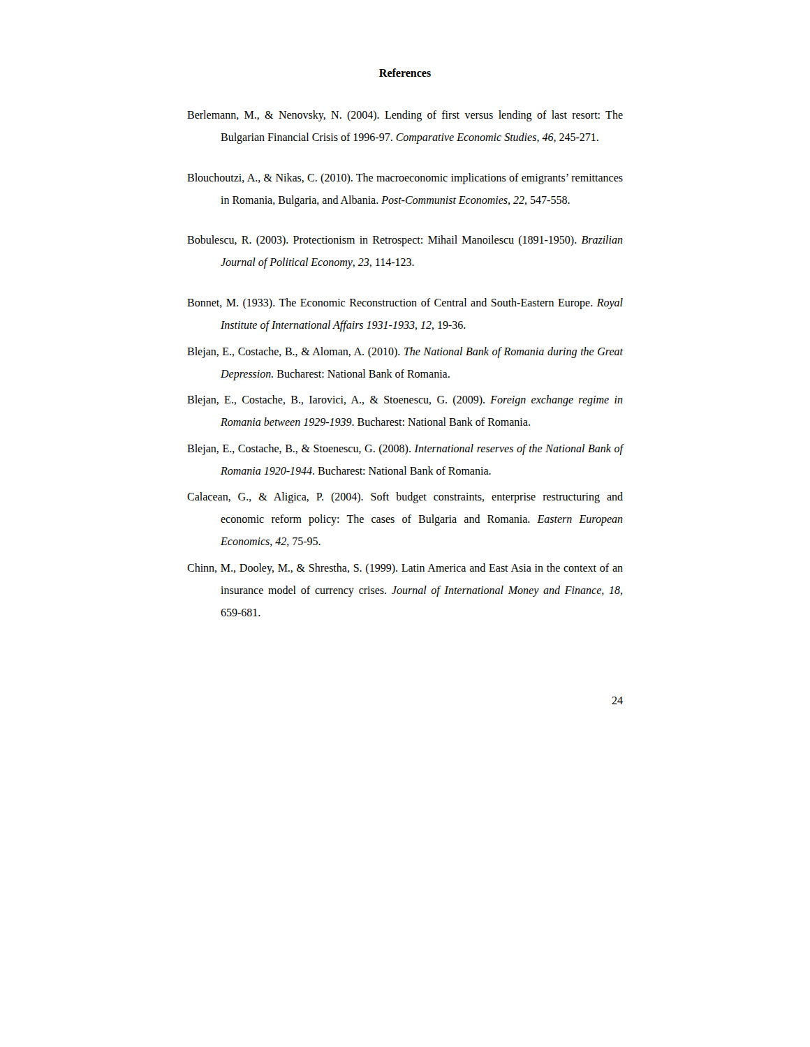References
Berlemann, M., & Nenovsky, N. (2004). Lending of first versus lending of last resort: The Bulgarian Financial Crisis of 1996-97. Comparative Economic Studies, 46, 245-271.
Blouchoutzi, A., & Nikas, C. (2010). The macroeconomic implications of emigrants’ remittances in Romania, Bulgaria, and Albania. Post-Communist Economies, 22, 547-558.
Bobulescu, R. (2003). Protectionism in Retrospect: Mihail Manoilescu (1891-1950). Brazilian Journal of Political Economy, 23, 114-123.
Bonnet, M. (1933). The Economic Reconstruction of Central and South-Eastern Europe. Royal Institute of International Affairs 1931-1933, 12, 19-36.
Blejan, E., Costache, B., & Aloman, A. (2010). The National Bank of Romania during the Great Depression. Bucharest: National Bank of Romania.
Blejan, E., Costache, B., Iarovici, A., & Stoenescu, G. (2009). Foreign exchange regime in Romania between 1929-1939. Bucharest: National Bank of Romania.
Blejan, E., Costache, B., & Stoenescu, G. (2008). International reserves of the National Bank of Romania 1920-1944. Bucharest: National Bank of Romania.
Calacean, G., & Aligica, P. (2004). Soft budget constraints, enterprise restructuring and economic reform policy: The cases of Bulgaria and Romania. Eastern European Economics, 42, 75-95.
Chinn, M., Dooley, M., & Shrestha, S. (1999). Latin America and East Asia in the context of an insurance model of currency crises. Journal of International Money and Finance, 18, 659-681.
24